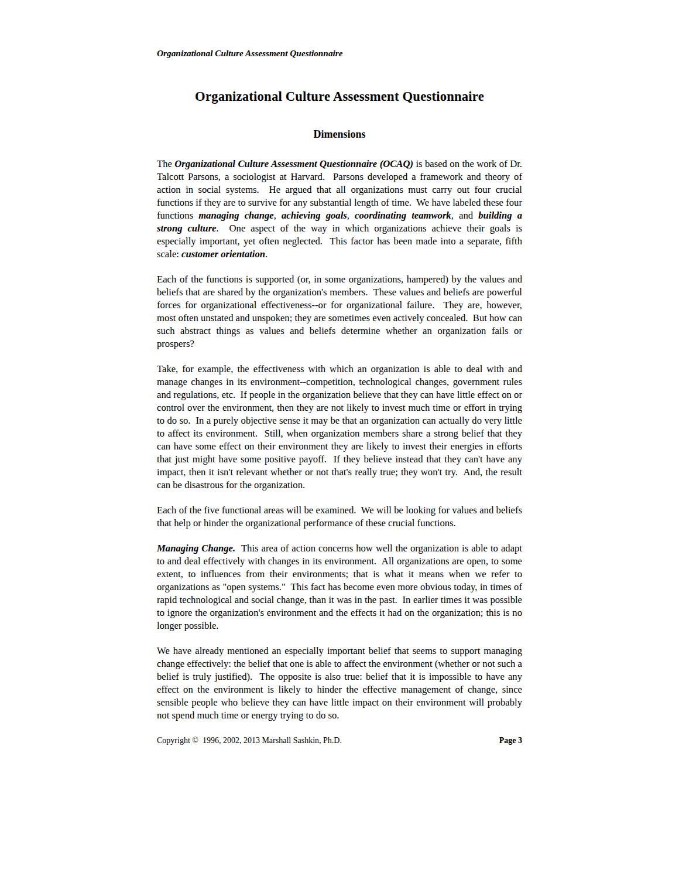Organizational Culture Assessment Questionnaire
Organizational Culture Assessment Questionnaire
Dimensions
The Organizational Culture Assessment Questionnaire (OCAQ) is based on the work of Dr. Talcott Parsons, a sociologist at Harvard. Parsons developed a framework and theory of action in social systems. He argued that all organizations must carry out four crucial functions if they are to survive for any substantial length of time. We have labeled these four functions managing change, achieving goals, coordinating teamwork, and building a strong culture. One aspect of the way in which organizations achieve their goals is especially important, yet often neglected. This factor has been made into a separate, fifth scale: customer orientation.
Each of the functions is supported (or, in some organizations, hampered) by the values and beliefs that are shared by the organization's members. These values and beliefs are powerful forces for organizational effectiveness--or for organizational failure. They are, however, most often unstated and unspoken; they are sometimes even actively concealed. But how can such abstract things as values and beliefs determine whether an organization fails or prospers?
Take, for example, the effectiveness with which an organization is able to deal with and manage changes in its environment--competition, technological changes, government rules and regulations, etc. If people in the organization believe that they can have little effect on or control over the environment, then they are not likely to invest much time or effort in trying to do so. In a purely objective sense it may be that an organization can actually do very little to affect its environment. Still, when organization members share a strong belief that they can have some effect on their environment they are likely to invest their energies in efforts that just might have some positive payoff. If they believe instead that they can't have any impact, then it isn't relevant whether or not that's really true; they won't try. And, the result can be disastrous for the organization.
Each of the five functional areas will be examined. We will be looking for values and beliefs that help or hinder the organizational performance of these crucial functions.
Managing Change. This area of action concerns how well the organization is able to adapt to and deal effectively with changes in its environment. All organizations are open, to some extent, to influences from their environments; that is what it means when we refer to organizations as "open systems." This fact has become even more obvious today, in times of rapid technological and social change, than it was in the past. In earlier times it was possible to ignore the organization's environment and the effects it had on the organization; this is no longer possible.
We have already mentioned an especially important belief that seems to support managing change effectively: the belief that one is able to affect the environment (whether or not such a belief is truly justified). The opposite is also true: belief that it is impossible to have any effect on the environment is likely to hinder the effective management of change, since sensible people who believe they can have little impact on their environment will probably not spend much time or energy trying to do so.
Copyright © 1996, 2002, 2013 Marshall Sashkin, Ph.D. Page 3